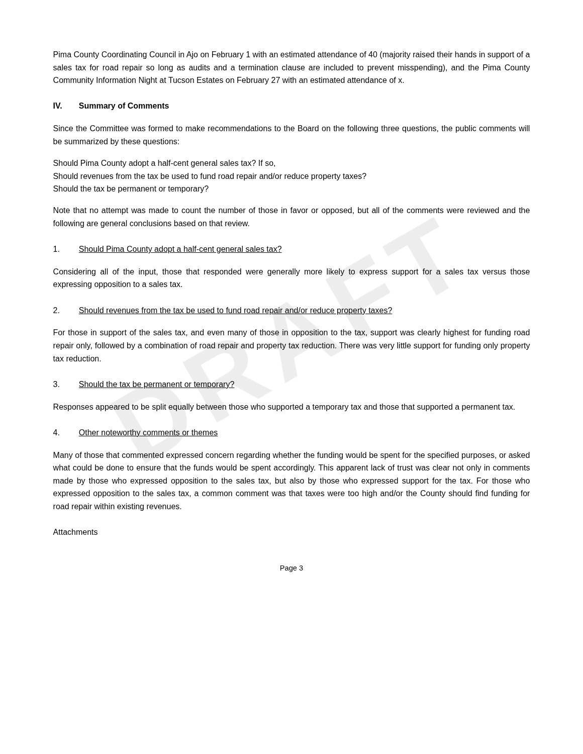DRAFT
Pima County Coordinating Council in Ajo on February 1 with an estimated attendance of 40 (majority raised their hands in support of a sales tax for road repair so long as audits and a termination clause are included to prevent misspending), and the Pima County Community Information Night at Tucson Estates on February 27 with an estimated attendance of x.
IV. Summary of Comments
Since the Committee was formed to make recommendations to the Board on the following three questions, the public comments will be summarized by these questions:
Should Pima County adopt a half-cent general sales tax? If so,
Should revenues from the tax be used to fund road repair and/or reduce property taxes?
Should the tax be permanent or temporary?
Note that no attempt was made to count the number of those in favor or opposed, but all of the comments were reviewed and the following are general conclusions based on that review.
1. Should Pima County adopt a half-cent general sales tax?
Considering all of the input, those that responded were generally more likely to express support for a sales tax versus those expressing opposition to a sales tax.
2. Should revenues from the tax be used to fund road repair and/or reduce property taxes?
For those in support of the sales tax, and even many of those in opposition to the tax, support was clearly highest for funding road repair only, followed by a combination of road repair and property tax reduction. There was very little support for funding only property tax reduction.
3. Should the tax be permanent or temporary?
Responses appeared to be split equally between those who supported a temporary tax and those that supported a permanent tax.
4. Other noteworthy comments or themes
Many of those that commented expressed concern regarding whether the funding would be spent for the specified purposes, or asked what could be done to ensure that the funds would be spent accordingly. This apparent lack of trust was clear not only in comments made by those who expressed opposition to the sales tax, but also by those who expressed support for the tax. For those who expressed opposition to the sales tax, a common comment was that taxes were too high and/or the County should find funding for road repair within existing revenues.
Attachments
Page 3